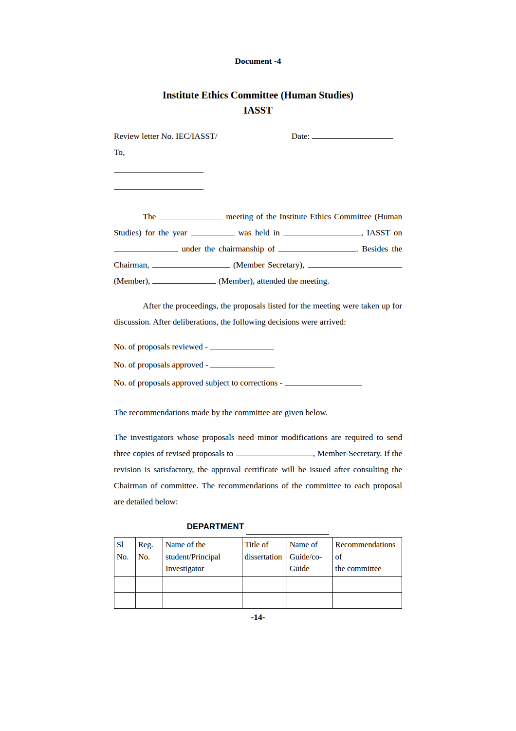Document -4
Institute Ethics Committee (Human Studies)
IASST
Review letter No. IEC/IASST/ Date:
To,
The meeting of the Institute Ethics Committee (Human Studies) for the year was held in , IASST on under the chairmanship of . Besides the Chairman, (Member Secretary), (Member), (Member), attended the meeting.
After the proceedings, the proposals listed for the meeting were taken up for discussion. After deliberations, the following decisions were arrived:
No. of proposals reviewed -
No. of proposals approved -
No. of proposals approved subject to corrections -
The recommendations made by the committee are given below.
The investigators whose proposals need minor modifications are required to send three copies of revised proposals to , Member-Secretary. If the revision is satisfactory, the approval certificate will be issued after consulting the Chairman of committee. The recommendations of the committee to each proposal are detailed below:
DEPARTMENT
| Sl No. | Reg. No. | Name of the student/Principal Investigator | Title of dissertation | Name of Guide/co- Guide | Recommendations of the committee |
| --- | --- | --- | --- | --- | --- |
-14-